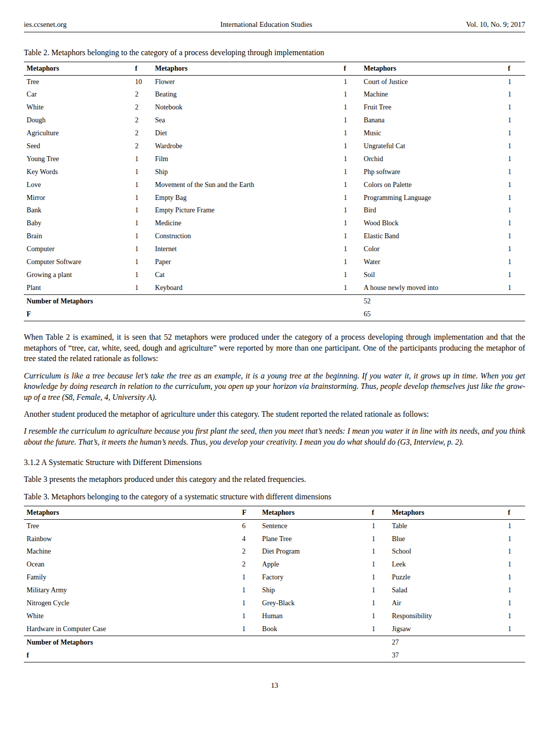ies.ccsenet.org
International Education Studies
Vol. 10, No. 9; 2017
Table 2. Metaphors belonging to the category of a process developing through implementation
| Metaphors | f | Metaphors | f | Metaphors | f |
| --- | --- | --- | --- | --- | --- |
| Tree | 10 | Flower | 1 | Court of Justice | 1 |
| Car | 2 | Beating | 1 | Machine | 1 |
| White | 2 | Notebook | 1 | Fruit Tree | 1 |
| Dough | 2 | Sea | 1 | Banana | 1 |
| Agriculture | 2 | Diet | 1 | Music | 1 |
| Seed | 2 | Wardrobe | 1 | Ungrateful Cat | 1 |
| Young Tree | 1 | Film | 1 | Orchid | 1 |
| Key Words | 1 | Ship | 1 | Php software | 1 |
| Love | 1 | Movement of the Sun and the Earth | 1 | Colors on Palette | 1 |
| Mirror | 1 | Empty Bag | 1 | Programming Language | 1 |
| Bank | 1 | Empty Picture Frame | 1 | Bird | 1 |
| Baby | 1 | Medicine | 1 | Wood Block | 1 |
| Brain | 1 | Construction | 1 | Elastic Band | 1 |
| Computer | 1 | Internet | 1 | Color | 1 |
| Computer Software | 1 | Paper | 1 | Water | 1 |
| Growing a plant | 1 | Cat | 1 | Soil | 1 |
| Plant | 1 | Keyboard | 1 | A house newly moved into | 1 |
| Number of Metaphors | 52 |
| F | 65 |
When Table 2 is examined, it is seen that 52 metaphors were produced under the category of a process developing through implementation and that the metaphors of “tree, car, white, seed, dough and agriculture” were reported by more than one participant. One of the participants producing the metaphor of tree stated the related rationale as follows:
Curriculum is like a tree because let’s take the tree as an example, it is a young tree at the beginning. If you water it, it grows up in time. When you get knowledge by doing research in relation to the curriculum, you open up your horizon via brainstorming. Thus, people develop themselves just like the grow-up of a tree (S8, Female, 4, University A).
Another student produced the metaphor of agriculture under this category. The student reported the related rationale as follows:
I resemble the curriculum to agriculture because you first plant the seed, then you meet that’s needs: I mean you water it in line with its needs, and you think about the future. That’s, it meets the human’s needs. Thus, you develop your creativity. I mean you do what should do (G3, Interview, p. 2).
3.1.2 A Systematic Structure with Different Dimensions
Table 3 presents the metaphors produced under this category and the related frequencies.
Table 3. Metaphors belonging to the category of a systematic structure with different dimensions
| Metaphors | F | Metaphors | f | Metaphors | f |
| --- | --- | --- | --- | --- | --- |
| Tree | 6 | Sentence | 1 | Table | 1 |
| Rainbow | 4 | Plane Tree | 1 | Blue | 1 |
| Machine | 2 | Diet Program | 1 | School | 1 |
| Ocean | 2 | Apple | 1 | Leek | 1 |
| Family | 1 | Factory | 1 | Puzzle | 1 |
| Military Army | 1 | Ship | 1 | Salad | 1 |
| Nitrogen Cycle | 1 | Grey-Black | 1 | Air | 1 |
| White | 1 | Human | 1 | Responsibility | 1 |
| Hardware in Computer Case | 1 | Book | 1 | Jigsaw | 1 |
| Number of Metaphors | 27 |
| f | 37 |
13